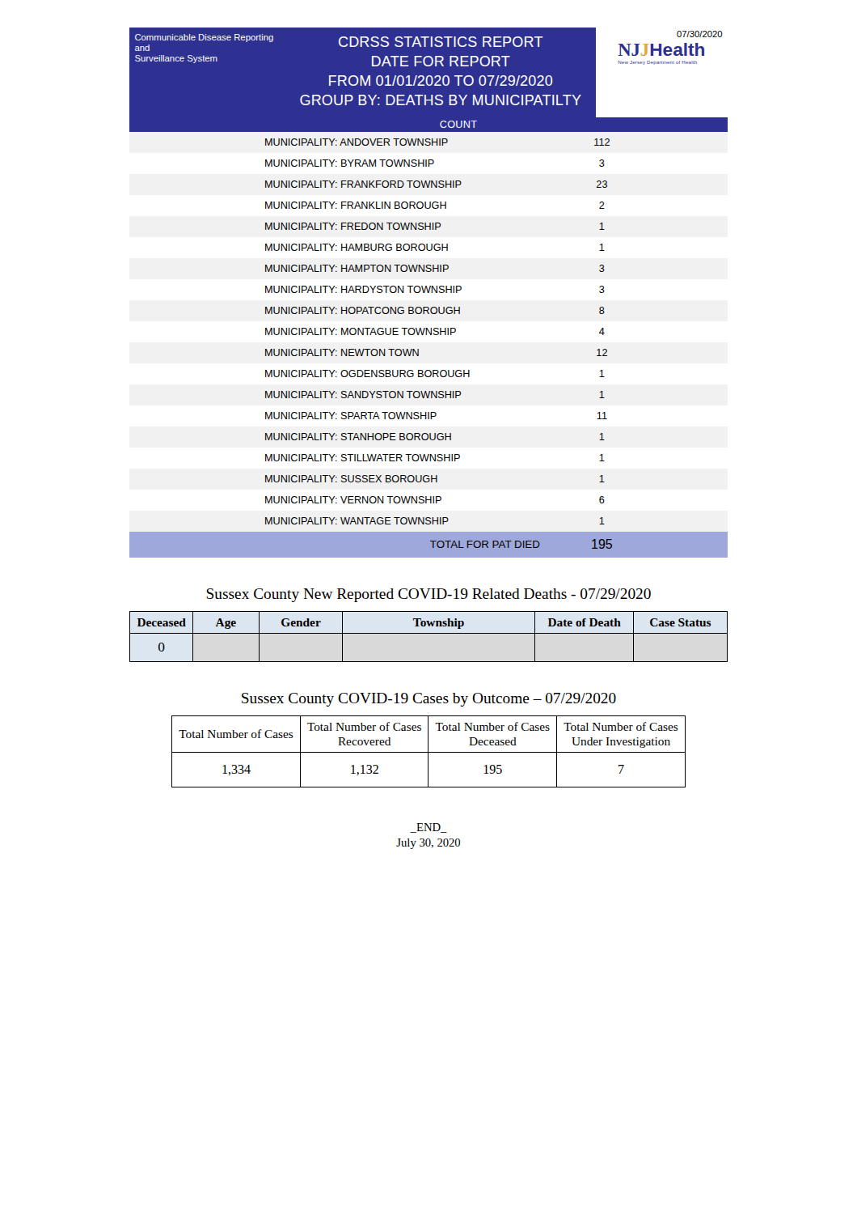Communicable Disease Reporting and
Surveillance System
CDRSS STATISTICS REPORT
DATE FOR REPORT
FROM 01/01/2020 TO 07/29/2020
GROUP BY: DEATHS BY MUNICIPATILTY
07/30/2020
NJJ Health New Jersey Department of Health
| | COUNT | |
| --- | --- | --- |
| | MUNICIPALITY: ANDOVER TOWNSHIP | 112 | |
| | MUNICIPALITY: BYRAM TOWNSHIP | 3 | |
| | MUNICIPALITY: FRANKFORD TOWNSHIP | 23 | |
| | MUNICIPALITY: FRANKLIN BOROUGH | 2 | |
| | MUNICIPALITY: FREDON TOWNSHIP | 1 | |
| | MUNICIPALITY: HAMBURG BOROUGH | 1 | |
| | MUNICIPALITY: HAMPTON TOWNSHIP | 3 | |
| | MUNICIPALITY: HARDYSTON TOWNSHIP | 3 | |
| | MUNICIPALITY: HOPATCONG BOROUGH | 8 | |
| | MUNICIPALITY: MONTAGUE TOWNSHIP | 4 | |
| | MUNICIPALITY: NEWTON TOWN | 12 | |
| | MUNICIPALITY: OGDENSBURG BOROUGH | 1 | |
| | MUNICIPALITY: SANDYSTON TOWNSHIP | 1 | |
| | MUNICIPALITY: SPARTA TOWNSHIP | 11 | |
| | MUNICIPALITY: STANHOPE BOROUGH | 1 | |
| | MUNICIPALITY: STILLWATER TOWNSHIP | 1 | |
| | MUNICIPALITY: SUSSEX BOROUGH | 1 | |
| | MUNICIPALITY: VERNON TOWNSHIP | 6 | |
| | MUNICIPALITY: WANTAGE TOWNSHIP | 1 | |
| | TOTAL FOR PAT DIED | 195 | |
Sussex County New Reported COVID-19 Related Deaths - 07/29/2020
| Deceased | Age | Gender | Township | Date of Death | Case Status |
| --- | --- | --- | --- | --- | --- |
| 0 | | | | | |
Sussex County COVID-19 Cases by Outcome – 07/29/2020
| Total Number of Cases | Total Number of Cases Recovered | Total Number of Cases Deceased | Total Number of Cases Under Investigation |
| --- | --- | --- | --- |
| 1,334 | 1,132 | 195 | 7 |
_END_
July 30, 2020